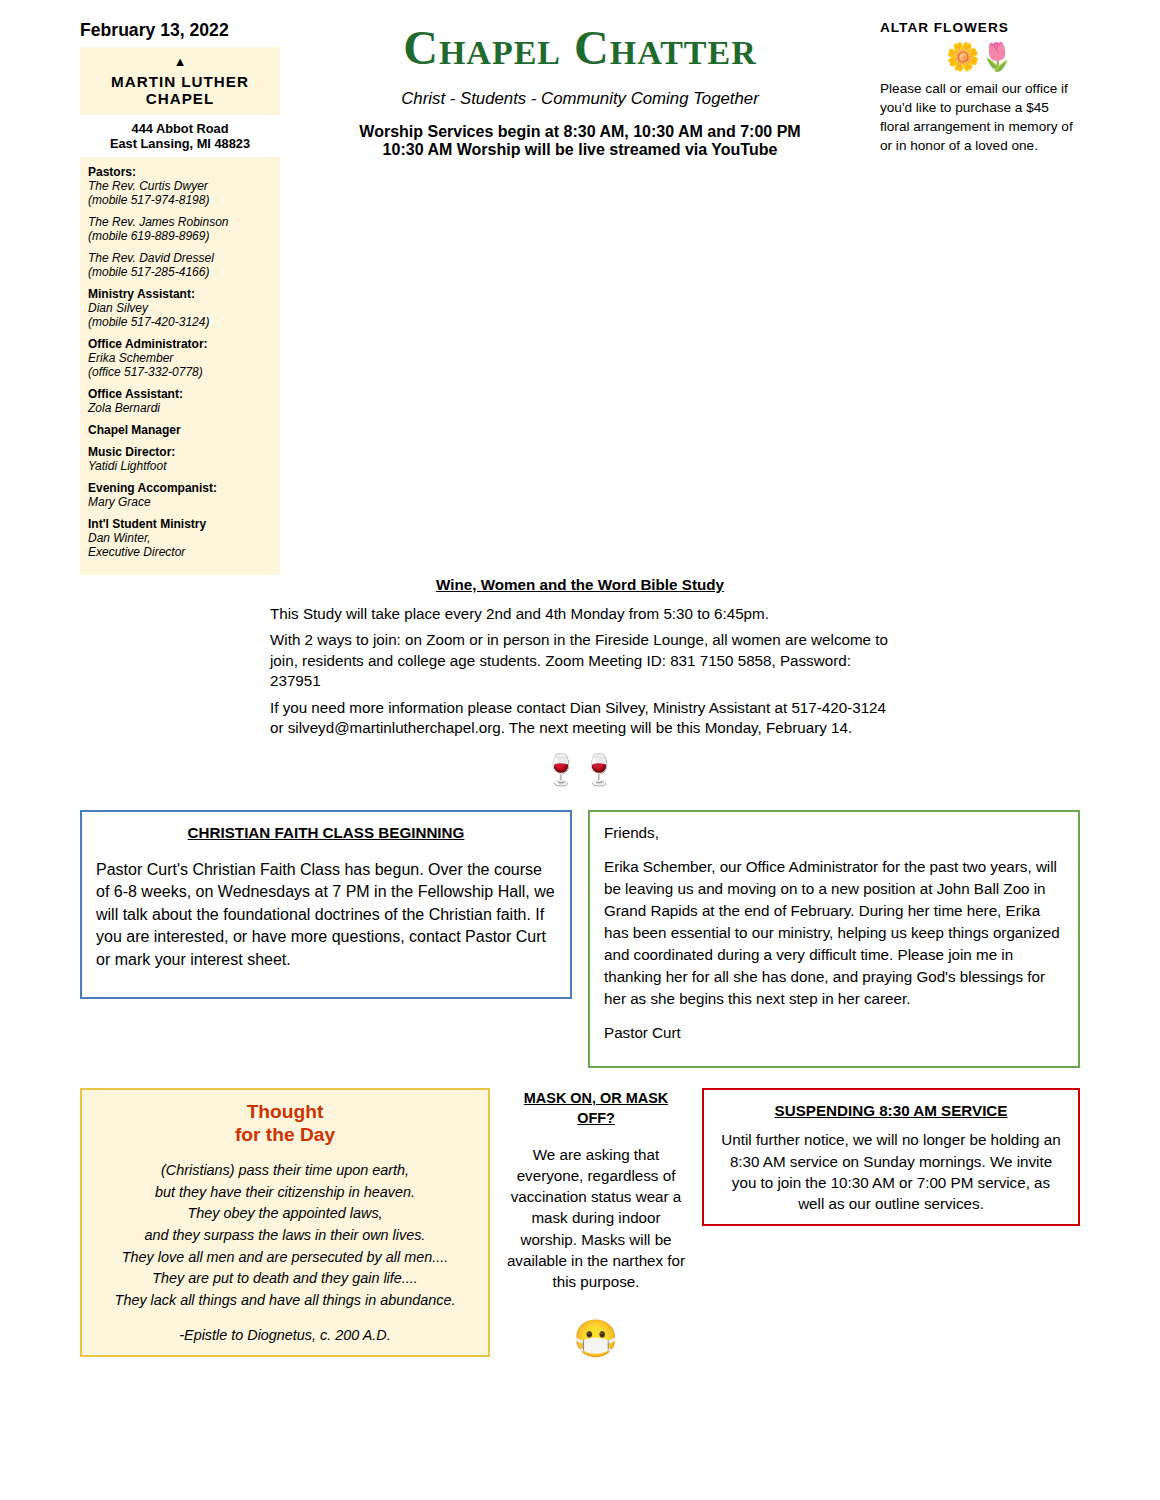February 13, 2022
▲
MARTIN LUTHER CHAPEL
444 Abbot Road
East Lansing, MI 48823
Pastors:
The Rev. Curtis Dwyer
(mobile 517-974-8198)
The Rev. James Robinson
(mobile 619-889-8969)
The Rev. David Dressel
(mobile 517-285-4166)
Ministry Assistant:
Dian Silvey
(mobile 517-420-3124)
Office Administrator:
Erika Schember
(office 517-332-0778)
Office Assistant:
Zola Bernardi
Chapel Manager
Music Director:
Yatidi Lightfoot
Evening Accompanist:
Mary Grace
Int'l Student Ministry
Dan Winter,
Executive Director
Chapel Chatter
Christ - Students - Community Coming Together
Worship Services begin at 8:30 AM, 10:30 AM and 7:00 PM
10:30 AM Worship will be live streamed via YouTube
ALTAR FLOWERS
🌼🌷
Please call or email our office if you'd like to purchase a $45 floral arrangement in memory of or in honor of a loved one.
Wine, Women and the Word Bible Study
This Study will take place every 2nd and 4th Monday from 5:30 to 6:45pm.
With 2 ways to join: on Zoom or in person in the Fireside Lounge, all women are welcome to join, residents and college age students. Zoom Meeting ID: 831 7150 5858, Password: 237951
If you need more information please contact Dian Silvey, Ministry Assistant at 517-420-3124 or silveyd@martinlutherchapel.org. The next meeting will be this Monday, February 14.
🍷🍷
CHRISTIAN FAITH CLASS BEGINNING
Pastor Curt's Christian Faith Class has begun. Over the course of 6-8 weeks, on Wednesdays at 7 PM in the Fellowship Hall, we will talk about the foundational doctrines of the Christian faith. If you are interested, or have more questions, contact Pastor Curt or mark your interest sheet.
Friends,
Erika Schember, our Office Administrator for the past two years, will be leaving us and moving on to a new position at John Ball Zoo in Grand Rapids at the end of February. During her time here, Erika has been essential to our ministry, helping us keep things organized and coordinated during a very difficult time. Please join me in thanking her for all she has done, and praying God's blessings for her as she begins this next step in her career.
Pastor Curt
Thought
for the Day
(Christians) pass their time upon earth,
but they have their citizenship in heaven.
They obey the appointed laws,
and they surpass the laws in their own lives.
They love all men and are persecuted by all men....
They are put to death and they gain life....
They lack all things and have all things in abundance.
-Epistle to Diognetus, c. 200 A.D.
MASK ON, OR MASK OFF?
We are asking that everyone, regardless of vaccination status wear a mask during indoor worship. Masks will be available in the narthex for this purpose.
😷
SUSPENDING 8:30 AM SERVICE
Until further notice, we will no longer be holding an 8:30 AM service on Sunday mornings. We invite you to join the 10:30 AM or 7:00 PM service, as well as our outline services.